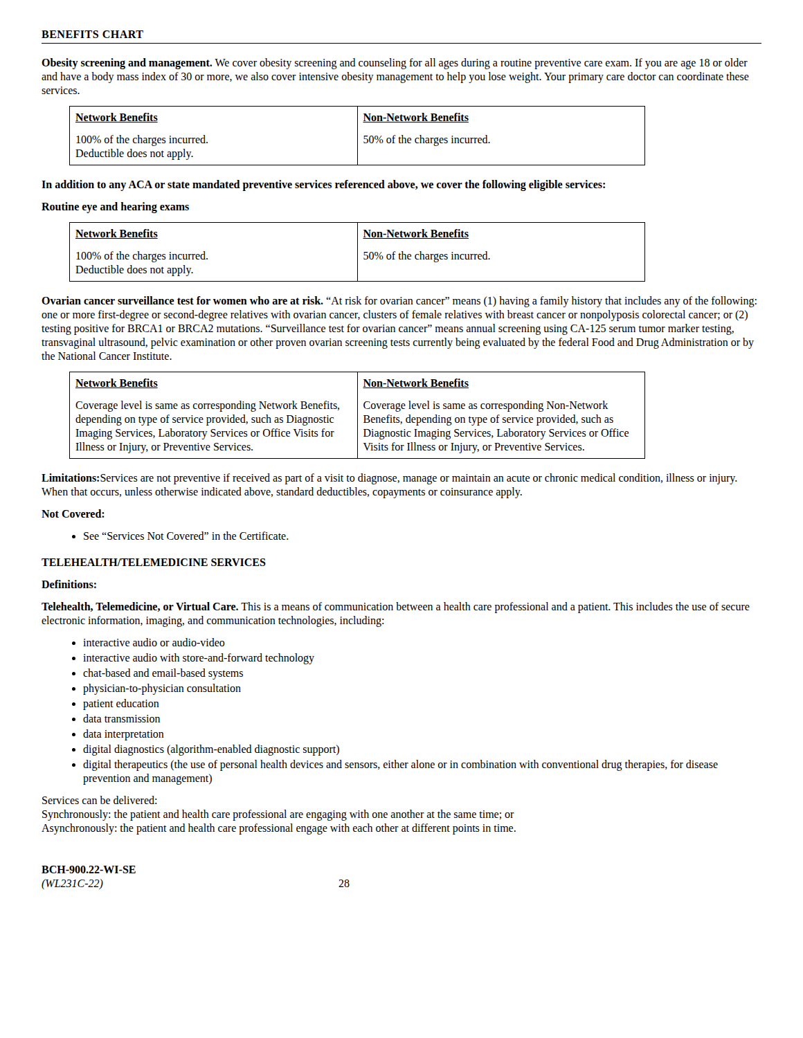BENEFITS CHART
Obesity screening and management. We cover obesity screening and counseling for all ages during a routine preventive care exam. If you are age 18 or older and have a body mass index of 30 or more, we also cover intensive obesity management to help you lose weight. Your primary care doctor can coordinate these services.
| Network Benefits | Non-Network Benefits |
| 100% of the charges incurred. Deductible does not apply. | 50% of the charges incurred. |
In addition to any ACA or state mandated preventive services referenced above, we cover the following eligible services:
Routine eye and hearing exams
| Network Benefits | Non-Network Benefits |
| 100% of the charges incurred. Deductible does not apply. | 50% of the charges incurred. |
Ovarian cancer surveillance test for women who are at risk. “At risk for ovarian cancer” means (1) having a family history that includes any of the following: one or more first-degree or second-degree relatives with ovarian cancer, clusters of female relatives with breast cancer or nonpolyposis colorectal cancer; or (2) testing positive for BRCA1 or BRCA2 mutations. “Surveillance test for ovarian cancer” means annual screening using CA-125 serum tumor marker testing, transvaginal ultrasound, pelvic examination or other proven ovarian screening tests currently being evaluated by the federal Food and Drug Administration or by the National Cancer Institute.
| Network Benefits | Non-Network Benefits |
| Coverage level is same as corresponding Network Benefits, depending on type of service provided, such as Diagnostic Imaging Services, Laboratory Services or Office Visits for Illness or Injury, or Preventive Services. | Coverage level is same as corresponding Non-Network Benefits, depending on type of service provided, such as Diagnostic Imaging Services, Laboratory Services or Office Visits for Illness or Injury, or Preventive Services. |
Limitations: Services are not preventive if received as part of a visit to diagnose, manage or maintain an acute or chronic medical condition, illness or injury. When that occurs, unless otherwise indicated above, standard deductibles, copayments or coinsurance apply.
Not Covered:
See “Services Not Covered” in the Certificate.
TELEHEALTH/TELEMEDICINE SERVICES
Definitions:
Telehealth, Telemedicine, or Virtual Care. This is a means of communication between a health care professional and a patient. This includes the use of secure electronic information, imaging, and communication technologies, including:
interactive audio or audio-video
interactive audio with store-and-forward technology
chat-based and email-based systems
physician-to-physician consultation
patient education
data transmission
data interpretation
digital diagnostics (algorithm-enabled diagnostic support)
digital therapeutics (the use of personal health devices and sensors, either alone or in combination with conventional drug therapies, for disease prevention and management)
Services can be delivered:
Synchronously: the patient and health care professional are engaging with one another at the same time; or
Asynchronously: the patient and health care professional engage with each other at different points in time.
BCH-900.22-WI-SE
(WL231C-22) 28